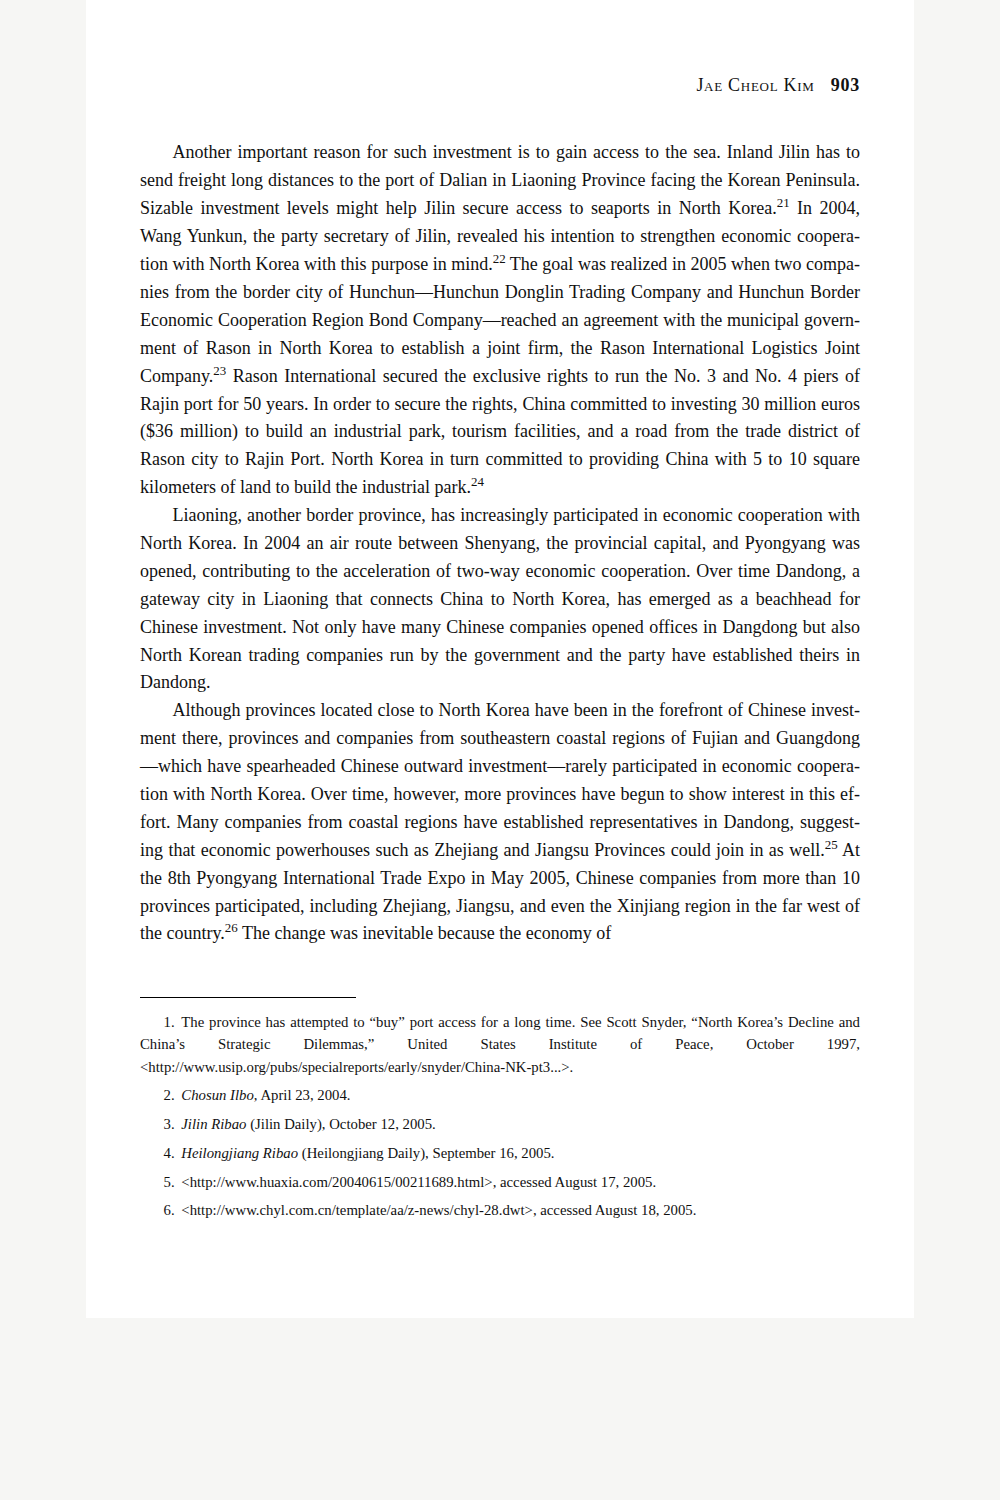Jae Cheol Kim 903
Another important reason for such investment is to gain access to the sea. Inland Jilin has to send freight long distances to the port of Dalian in Liaoning Province facing the Korean Peninsula. Sizable investment levels might help Jilin secure access to seaports in North Korea.21 In 2004, Wang Yunkun, the party secretary of Jilin, revealed his intention to strengthen economic cooperation with North Korea with this purpose in mind.22 The goal was realized in 2005 when two companies from the border city of Hunchun—Hunchun Donglin Trading Company and Hunchun Border Economic Cooperation Region Bond Company—reached an agreement with the municipal government of Rason in North Korea to establish a joint firm, the Rason International Logistics Joint Company.23 Rason International secured the exclusive rights to run the No. 3 and No. 4 piers of Rajin port for 50 years. In order to secure the rights, China committed to investing 30 million euros ($36 million) to build an industrial park, tourism facilities, and a road from the trade district of Rason city to Rajin Port. North Korea in turn committed to providing China with 5 to 10 square kilometers of land to build the industrial park.24
Liaoning, another border province, has increasingly participated in economic cooperation with North Korea. In 2004 an air route between Shenyang, the provincial capital, and Pyongyang was opened, contributing to the acceleration of two-way economic cooperation. Over time Dandong, a gateway city in Liaoning that connects China to North Korea, has emerged as a beachhead for Chinese investment. Not only have many Chinese companies opened offices in Dangdong but also North Korean trading companies run by the government and the party have established theirs in Dandong.
Although provinces located close to North Korea have been in the forefront of Chinese investment there, provinces and companies from southeastern coastal regions of Fujian and Guangdong—which have spearheaded Chinese outward investment—rarely participated in economic cooperation with North Korea. Over time, however, more provinces have begun to show interest in this effort. Many companies from coastal regions have established representatives in Dandong, suggesting that economic powerhouses such as Zhejiang and Jiangsu Provinces could join in as well.25 At the 8th Pyongyang International Trade Expo in May 2005, Chinese companies from more than 10 provinces participated, including Zhejiang, Jiangsu, and even the Xinjiang region in the far west of the country.26 The change was inevitable because the economy of
The province has attempted to “buy” port access for a long time. See Scott Snyder, “North Korea’s Decline and China’s Strategic Dilemmas,” United States Institute of Peace, October 1997, <http://www.usip.org/pubs/specialreports/early/snyder/China-NK-pt3...>.
Chosun Ilbo, April 23, 2004.
Jilin Ribao (Jilin Daily), October 12, 2005.
Heilongjiang Ribao (Heilongjiang Daily), September 16, 2005.
<http://www.huaxia.com/20040615/00211689.html>, accessed August 17, 2005.
<http://www.chyl.com.cn/template/aa/z-news/chyl-28.dwt>, accessed August 18, 2005.